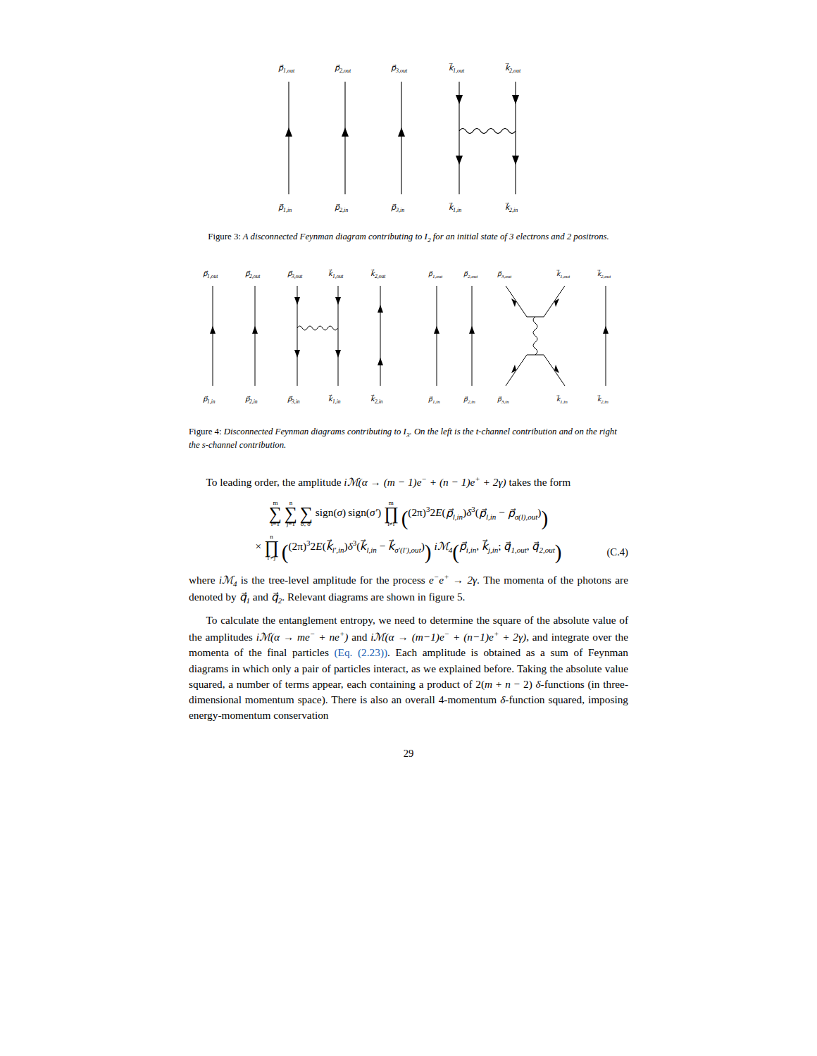p⃗1,out p⃗2,out p⃗3,out k⃗1,out k⃗2,out p⃗1,in p⃗2,in p⃗3,in k⃗1,in k⃗2,in
Figure 3: A disconnected Feynman diagram contributing to I2 for an initial state of 3 electrons and 2 positrons.
p⃗1,out p⃗2,out p⃗3,out k⃗1,out k⃗2,out p⃗1,in p⃗2,in p⃗3,in k⃗1,in k⃗2,in p⃗1,out p⃗2,out p⃗3,out k⃗1,out k⃗2,out p⃗1,in p⃗2,in p⃗3,in k⃗1,in k⃗2,in
Figure 4: Disconnected Feynman diagrams contributing to I3. On the left is the t-channel contribution and on the right the s-channel contribution.
To leading order, the amplitude iℳ(α → (m − 1)e− + (n − 1)e+ + 2γ) takes the form
m∑i=1 n∑j=1 ∑σ, σ′ sign(σ) sign(σ′) m∏l≠i ((2π)32E(p⃗l,in)δ3(p⃗l,in − p⃗σ(l),out))
× n∏l′≠j ((2π)32E(k⃗l′,in)δ3(k⃗l,in − k⃗σ′(l′),out)) iℳ4(p⃗i,in, k⃗j,in; q⃗1,out, q⃗2,out) (C.4)
where iℳ4 is the tree-level amplitude for the process e−e+ → 2γ. The momenta of the photons are denoted by q⃗1 and q⃗2. Relevant diagrams are shown in figure 5.
To calculate the entanglement entropy, we need to determine the square of the absolute value of the amplitudes iℳ(α → me− + ne+) and iℳ(α → (m−1)e− + (n−1)e+ + 2γ), and integrate over the momenta of the final particles (Eq. (2.23)). Each amplitude is obtained as a sum of Feynman diagrams in which only a pair of particles interact, as we explained before. Taking the absolute value squared, a number of terms appear, each containing a product of 2(m + n − 2) δ-functions (in three-dimensional momentum space). There is also an overall 4-momentum δ-function squared, imposing energy-momentum conservation
29